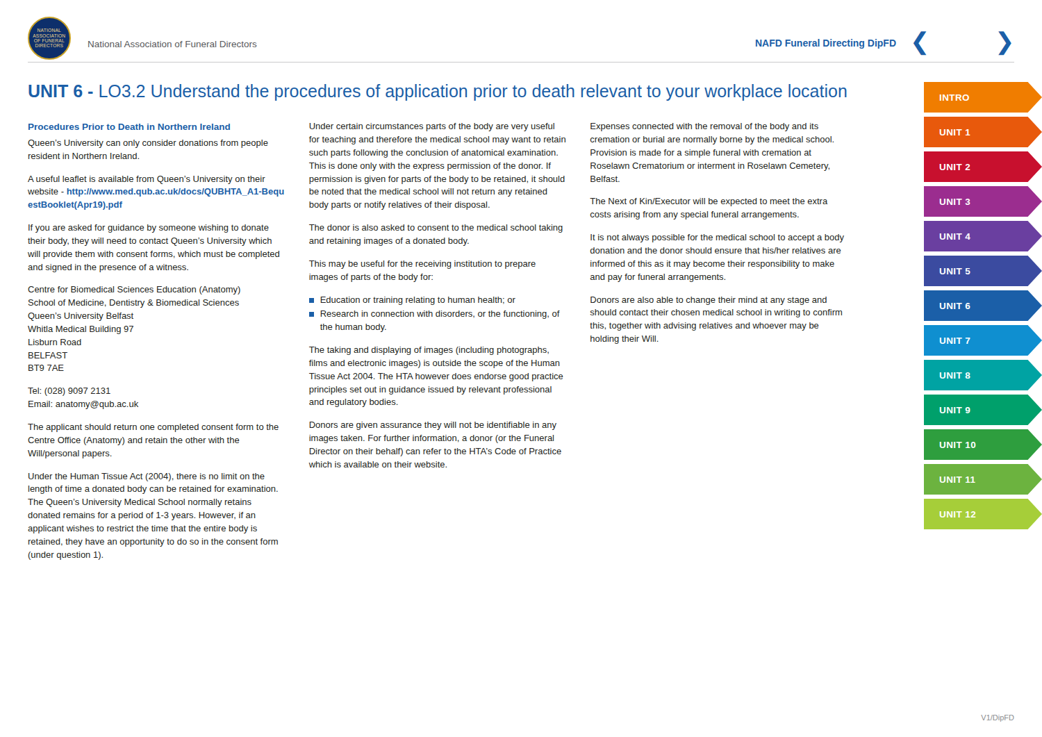NATIONAL
ASSOCIATION
OF FUNERAL
DIRECTORS
National Association of Funeral Directors
NAFD Funeral Directing DipFD
❮ ❯
UNIT 6 - LO3.2 Understand the procedures of application prior to death relevant to your workplace location
Procedures Prior to Death in Northern Ireland
Queen’s University can only consider donations from people resident in Northern Ireland.
A useful leaflet is available from Queen’s University on their website - http://www.med.qub.ac.uk/docs/QUBHTA_A1-BequestBooklet(Apr19).pdf
If you are asked for guidance by someone wishing to donate their body, they will need to contact Queen’s University which will provide them with consent forms, which must be completed and signed in the presence of a witness.
Centre for Biomedical Sciences Education (Anatomy)
School of Medicine, Dentistry & Biomedical Sciences
Queen’s University Belfast
Whitla Medical Building 97
Lisburn Road
BELFAST
BT9 7AE
Tel: (028) 9097 2131
Email: anatomy@qub.ac.uk
The applicant should return one completed consent form to the Centre Office (Anatomy) and retain the other with the Will/personal papers.
Under the Human Tissue Act (2004), there is no limit on the length of time a donated body can be retained for examination. The Queen’s University Medical School normally retains donated remains for a period of 1-3 years. However, if an applicant wishes to restrict the time that the entire body is retained, they have an opportunity to do so in the consent form (under question 1).
Under certain circumstances parts of the body are very useful for teaching and therefore the medical school may want to retain such parts following the conclusion of anatomical examination. This is done only with the express permission of the donor. If permission is given for parts of the body to be retained, it should be noted that the medical school will not return any retained body parts or notify relatives of their disposal.
The donor is also asked to consent to the medical school taking and retaining images of a donated body.
This may be useful for the receiving institution to prepare images of parts of the body for:
Education or training relating to human health; or
Research in connection with disorders, or the functioning, of the human body.
The taking and displaying of images (including photographs, films and electronic images) is outside the scope of the Human Tissue Act 2004. The HTA however does endorse good practice principles set out in guidance issued by relevant professional and regulatory bodies.
Donors are given assurance they will not be identifiable in any images taken. For further information, a donor (or the Funeral Director on their behalf) can refer to the HTA’s Code of Practice which is available on their website.
Expenses connected with the removal of the body and its cremation or burial are normally borne by the medical school. Provision is made for a simple funeral with cremation at Roselawn Crematorium or interment in Roselawn Cemetery, Belfast.
The Next of Kin/Executor will be expected to meet the extra costs arising from any special funeral arrangements.
It is not always possible for the medical school to accept a body donation and the donor should ensure that his/her relatives are informed of this as it may become their responsibility to make and pay for funeral arrangements.
Donors are also able to change their mind at any stage and should contact their chosen medical school in writing to confirm this, together with advising relatives and whoever may be holding their Will.
INTRO UNIT 1 UNIT 2 UNIT 3 UNIT 4 UNIT 5 UNIT 6 UNIT 7 UNIT 8 UNIT 9 UNIT 10 UNIT 11 UNIT 12
V1/DipFD